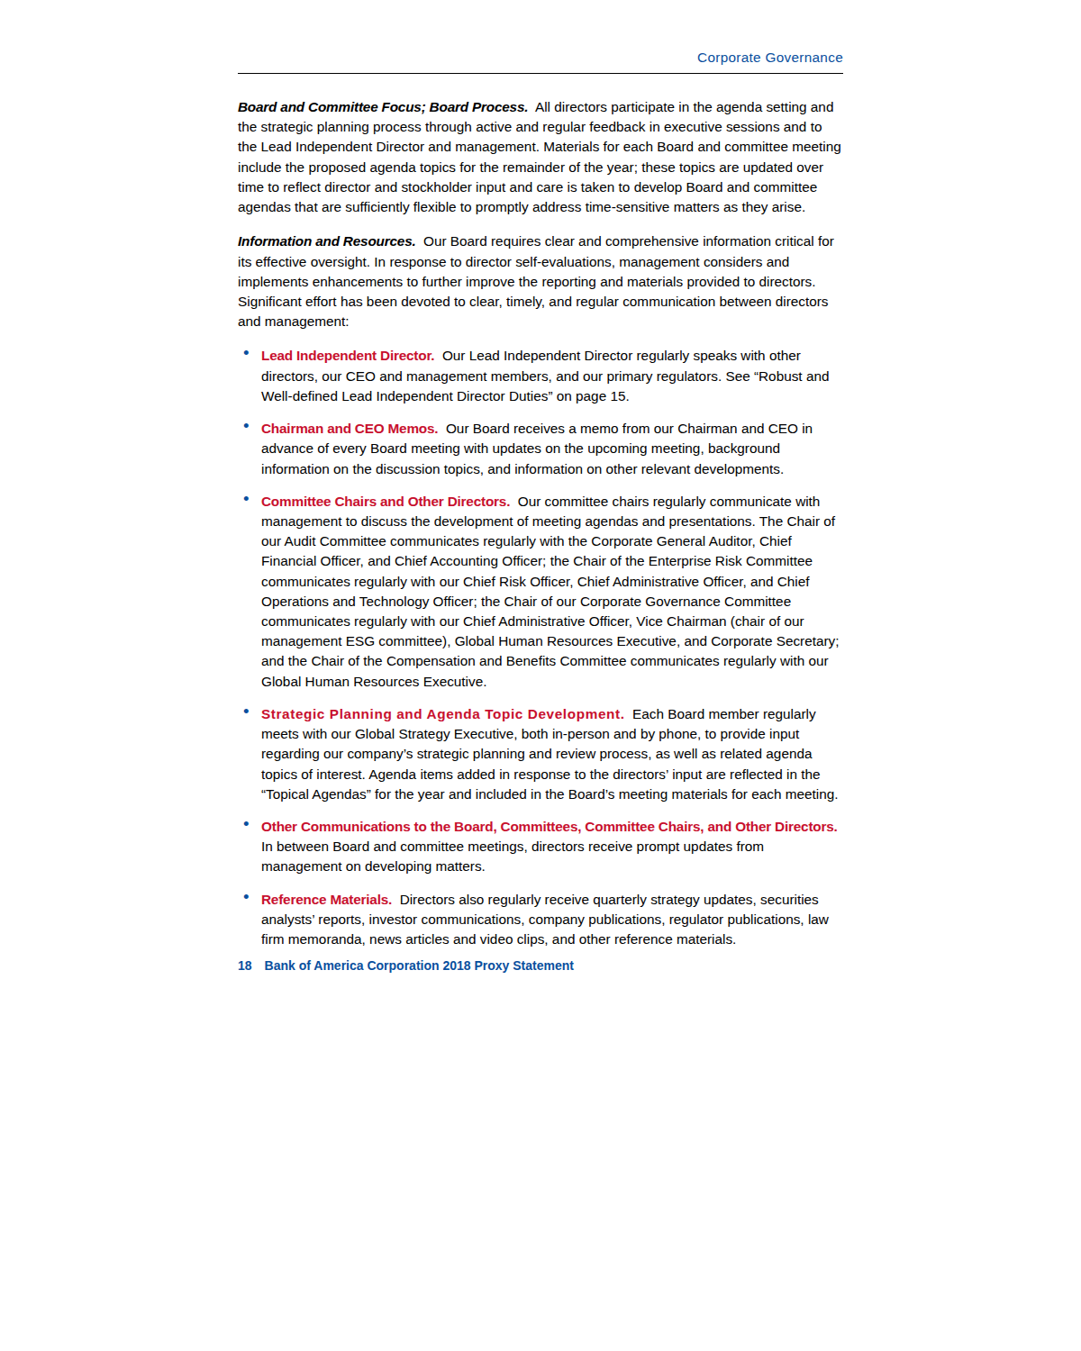Corporate Governance
Board and Committee Focus; Board Process. All directors participate in the agenda setting and the strategic planning process through active and regular feedback in executive sessions and to the Lead Independent Director and management. Materials for each Board and committee meeting include the proposed agenda topics for the remainder of the year; these topics are updated over time to reflect director and stockholder input and care is taken to develop Board and committee agendas that are sufficiently flexible to promptly address time-sensitive matters as they arise.
Information and Resources. Our Board requires clear and comprehensive information critical for its effective oversight. In response to director self-evaluations, management considers and implements enhancements to further improve the reporting and materials provided to directors. Significant effort has been devoted to clear, timely, and regular communication between directors and management:
Lead Independent Director. Our Lead Independent Director regularly speaks with other directors, our CEO and management members, and our primary regulators. See “Robust and Well-defined Lead Independent Director Duties” on page 15.
Chairman and CEO Memos. Our Board receives a memo from our Chairman and CEO in advance of every Board meeting with updates on the upcoming meeting, background information on the discussion topics, and information on other relevant developments.
Committee Chairs and Other Directors. Our committee chairs regularly communicate with management to discuss the development of meeting agendas and presentations. The Chair of our Audit Committee communicates regularly with the Corporate General Auditor, Chief Financial Officer, and Chief Accounting Officer; the Chair of the Enterprise Risk Committee communicates regularly with our Chief Risk Officer, Chief Administrative Officer, and Chief Operations and Technology Officer; the Chair of our Corporate Governance Committee communicates regularly with our Chief Administrative Officer, Vice Chairman (chair of our management ESG committee), Global Human Resources Executive, and Corporate Secretary; and the Chair of the Compensation and Benefits Committee communicates regularly with our Global Human Resources Executive.
Strategic Planning and Agenda Topic Development. Each Board member regularly meets with our Global Strategy Executive, both in-person and by phone, to provide input regarding our company’s strategic planning and review process, as well as related agenda topics of interest. Agenda items added in response to the directors’ input are reflected in the “Topical Agendas” for the year and included in the Board’s meeting materials for each meeting.
Other Communications to the Board, Committees, Committee Chairs, and Other Directors. In between Board and committee meetings, directors receive prompt updates from management on developing matters.
Reference Materials. Directors also regularly receive quarterly strategy updates, securities analysts’ reports, investor communications, company publications, regulator publications, law firm memoranda, news articles and video clips, and other reference materials.
18 Bank of America Corporation 2018 Proxy Statement